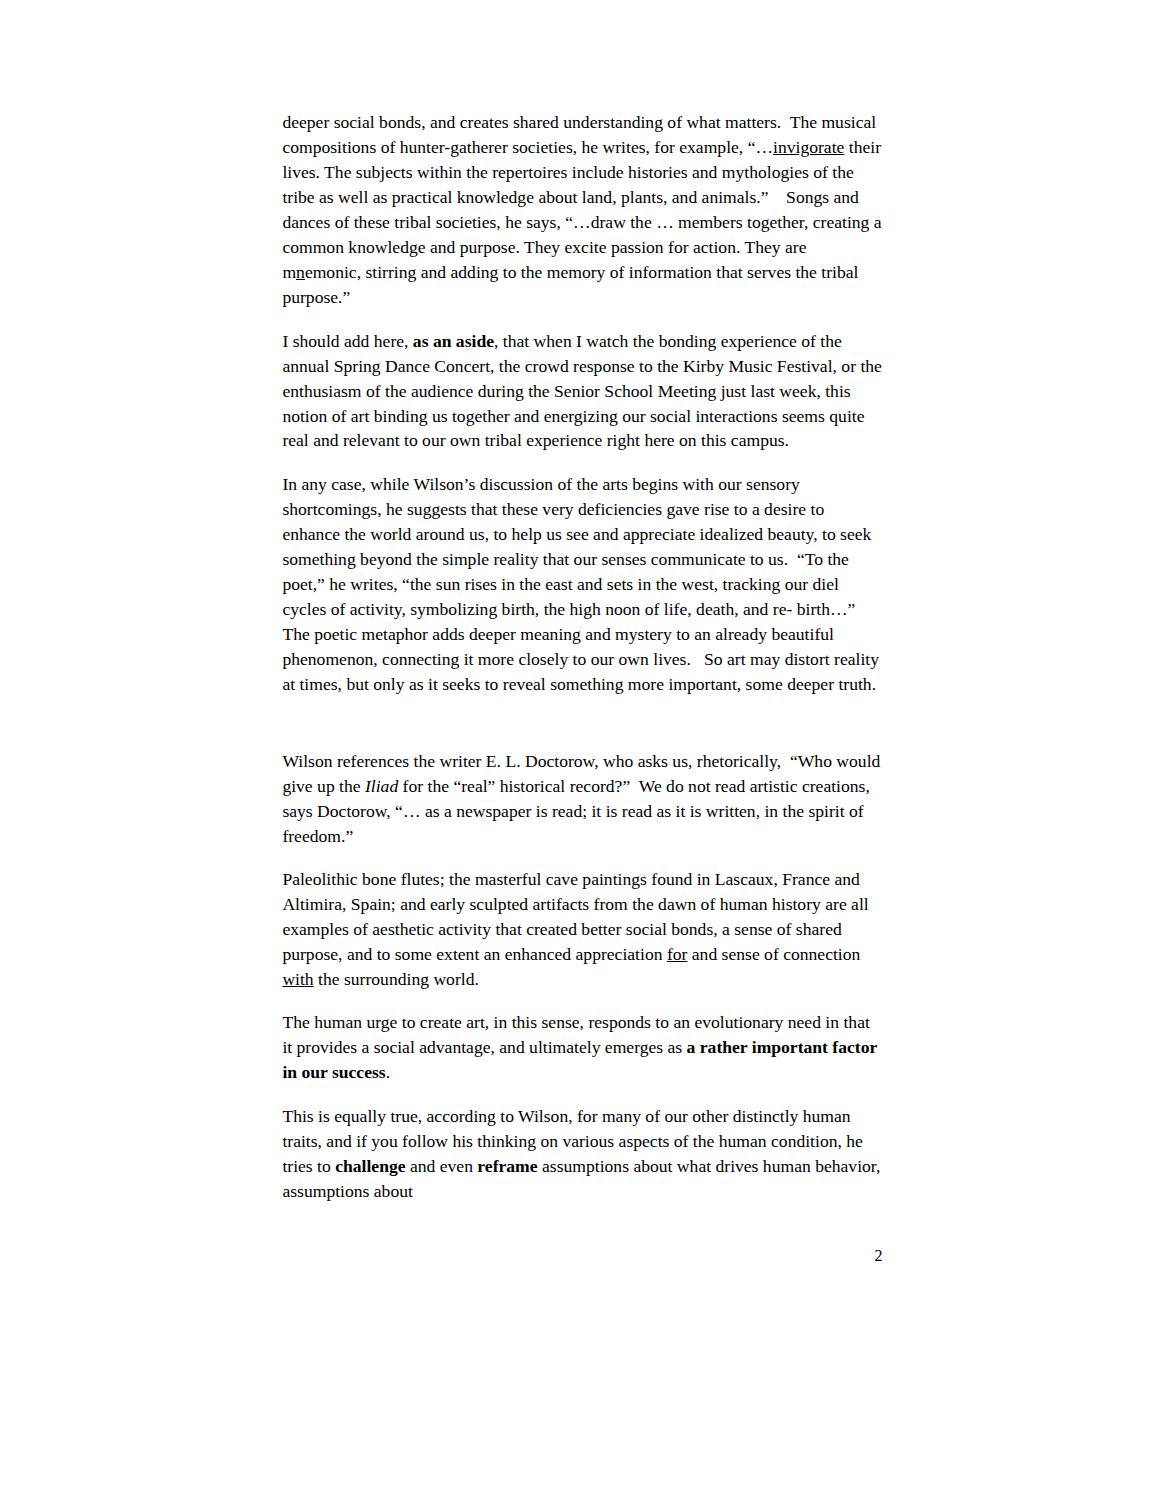deeper social bonds, and creates shared understanding of what matters. The musical compositions of hunter-gatherer societies, he writes, for example, “…invigorate their lives. The subjects within the repertoires include histories and mythologies of the tribe as well as practical knowledge about land, plants, and animals.” Songs and dances of these tribal societies, he says, “…draw the … members together, creating a common knowledge and purpose. They excite passion for action. They are mnemonic, stirring and adding to the memory of information that serves the tribal purpose.”
I should add here, as an aside, that when I watch the bonding experience of the annual Spring Dance Concert, the crowd response to the Kirby Music Festival, or the enthusiasm of the audience during the Senior School Meeting just last week, this notion of art binding us together and energizing our social interactions seems quite real and relevant to our own tribal experience right here on this campus.
In any case, while Wilson’s discussion of the arts begins with our sensory shortcomings, he suggests that these very deficiencies gave rise to a desire to enhance the world around us, to help us see and appreciate idealized beauty, to seek something beyond the simple reality that our senses communicate to us. “To the poet,” he writes, “the sun rises in the east and sets in the west, tracking our diel cycles of activity, symbolizing birth, the high noon of life, death, and re- birth…” The poetic metaphor adds deeper meaning and mystery to an already beautiful phenomenon, connecting it more closely to our own lives. So art may distort reality at times, but only as it seeks to reveal something more important, some deeper truth.
Wilson references the writer E. L. Doctorow, who asks us, rhetorically, “Who would give up the Iliad for the “real” historical record?” We do not read artistic creations, says Doctorow, “… as a newspaper is read; it is read as it is written, in the spirit of freedom.”
Paleolithic bone flutes; the masterful cave paintings found in Lascaux, France and Altimira, Spain; and early sculpted artifacts from the dawn of human history are all examples of aesthetic activity that created better social bonds, a sense of shared purpose, and to some extent an enhanced appreciation for and sense of connection with the surrounding world.
The human urge to create art, in this sense, responds to an evolutionary need in that it provides a social advantage, and ultimately emerges as a rather important factor in our success.
This is equally true, according to Wilson, for many of our other distinctly human traits, and if you follow his thinking on various aspects of the human condition, he tries to challenge and even reframe assumptions about what drives human behavior, assumptions about
2